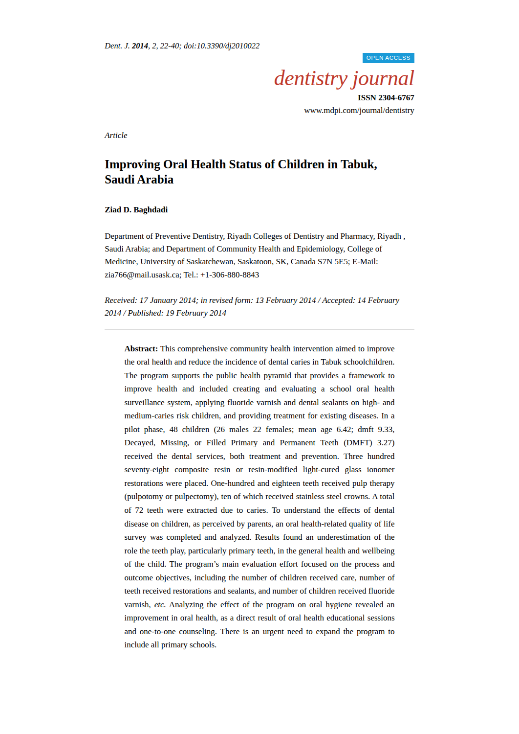Dent. J. 2014, 2, 22-40; doi:10.3390/dj2010022
OPEN ACCESS
dentistry journal
ISSN 2304-6767
www.mdpi.com/journal/dentistry
Article
Improving Oral Health Status of Children in Tabuk,
Saudi Arabia
Ziad D. Baghdadi
Department of Preventive Dentistry, Riyadh Colleges of Dentistry and Pharmacy, Riyadh , Saudi Arabia; and Department of Community Health and Epidemiology, College of Medicine, University of Saskatchewan, Saskatoon, SK, Canada S7N 5E5; E-Mail: zia766@mail.usask.ca; Tel.: +1-306-880-8843
Received: 17 January 2014; in revised form: 13 February 2014 / Accepted: 14 February 2014 / Published: 19 February 2014
Abstract: This comprehensive community health intervention aimed to improve the oral health and reduce the incidence of dental caries in Tabuk schoolchildren. The program supports the public health pyramid that provides a framework to improve health and included creating and evaluating a school oral health surveillance system, applying fluoride varnish and dental sealants on high- and medium-caries risk children, and providing treatment for existing diseases. In a pilot phase, 48 children (26 males 22 females; mean age 6.42; dmft 9.33, Decayed, Missing, or Filled Primary and Permanent Teeth (DMFT) 3.27) received the dental services, both treatment and prevention. Three hundred seventy-eight composite resin or resin-modified light-cured glass ionomer restorations were placed. One-hundred and eighteen teeth received pulp therapy (pulpotomy or pulpectomy), ten of which received stainless steel crowns. A total of 72 teeth were extracted due to caries. To understand the effects of dental disease on children, as perceived by parents, an oral health-related quality of life survey was completed and analyzed. Results found an underestimation of the role the teeth play, particularly primary teeth, in the general health and wellbeing of the child. The program’s main evaluation effort focused on the process and outcome objectives, including the number of children received care, number of teeth received restorations and sealants, and number of children received fluoride varnish, etc. Analyzing the effect of the program on oral hygiene revealed an improvement in oral health, as a direct result of oral health educational sessions and one-to-one counseling. There is an urgent need to expand the program to include all primary schools.